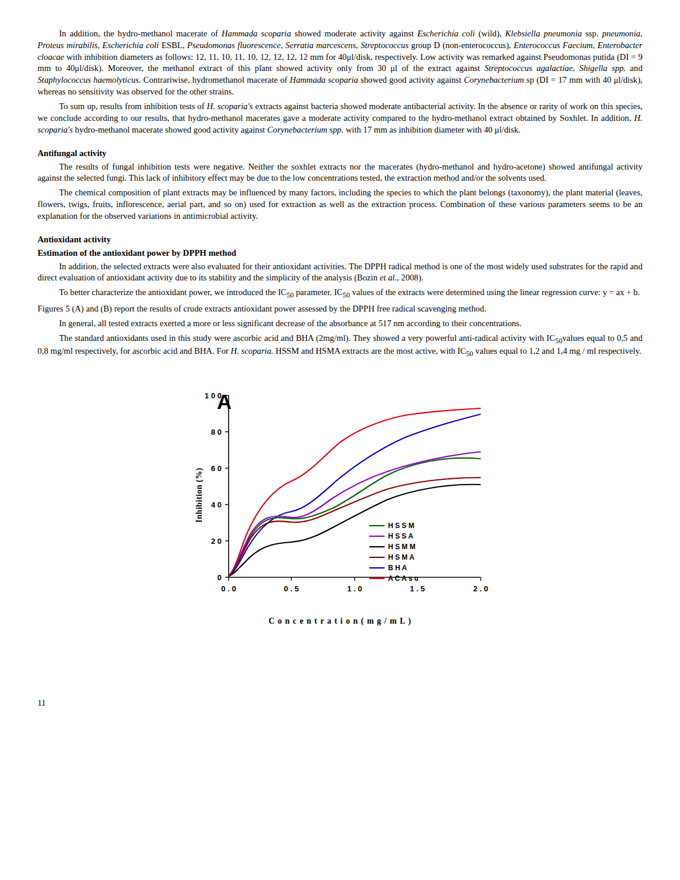In addition, the hydro-methanol macerate of Hammada scoparia showed moderate activity against Escherichia coli (wild), Klebsiella pneumonia ssp. pneumonia, Proteus mirabilis, Escherichia coli ESBL, Pseudomonas fluorescence, Serratia marcescens, Streptococcus group D (non-enterococcus), Enterococcus Faecium, Enterobacter cloacae with inhibition diameters as follows: 12, 11, 10, 11, 10, 12, 12, 12, 12 mm for 40μl/disk, respectively. Low activity was remarked against Pseudomonas putida (DI = 9 mm to 40μl/disk). Moreover, the methanol extract of this plant showed activity only from 30 μl of the extract against Streptococcus agalactiae, Shigella spp. and Staphylococcus haemolyticus. Contrariwise, hydromethanol macerate of Hammada scoparia showed good activity against Corynebacterium sp (DI = 17 mm with 40 μl/disk), whereas no sensitivity was observed for the other strains.
To sum up, results from inhibition tests of H. scoparia's extracts against bacteria showed moderate antibacterial activity. In the absence or rarity of work on this species, we conclude according to our results, that hydro-methanol macerates gave a moderate activity compared to the hydro-methanol extract obtained by Soxhlet. In addition, H. scoparia's hydro-methanol macerate showed good activity against Corynebacterium spp. with 17 mm as inhibition diameter with 40 μl/disk.
Antifungal activity
The results of fungal inhibition tests were negative. Neither the soxhlet extracts nor the macerates (hydro-methanol and hydro-acetone) showed antifungal activity against the selected fungi. This lack of inhibitory effect may be due to the low concentrations tested, the extraction method and/or the solvents used.
The chemical composition of plant extracts may be influenced by many factors, including the species to which the plant belongs (taxonomy), the plant material (leaves, flowers, twigs, fruits, inflorescence, aerial part, and so on) used for extraction as well as the extraction process. Combination of these various parameters seems to be an explanation for the observed variations in antimicrobial activity.
Antioxidant activity
Estimation of the antioxidant power by DPPH method
In addition, the selected extracts were also evaluated for their antioxidant activities. The DPPH radical method is one of the most widely used substrates for the rapid and direct evaluation of antioxidant activity due to its stability and the simplicity of the analysis (Bozin et al., 2008).
To better characterize the antioxidant power, we introduced the IC50 parameter. IC50 values of the extracts were determined using the linear regression curve: y = ax + b.
Figures 5 (A) and (B) report the results of crude extracts antioxidant power assessed by the DPPH free radical scavenging method.
In general, all tested extracts exerted a more or less significant decrease of the absorbance at 517 nm according to their concentrations.
The standard antioxidants used in this study were ascorbic acid and BHA (2mg/ml). They showed a very powerful anti-radical activity with IC50values equal to 0,5 and 0,8 mg/ml respectively, for ascorbic acid and BHA. For H. scoparia. HSSM and HSMA extracts are the most active, with IC50 values equal to 1,2 and 1,4 mg / ml respectively.
Inhibition (%)
A
0 2 0 4 0 6 0 8 0 1 0 0 0 . 0 0 . 5 1 . 0 1 . 5 2 . 0 H S S M H S S A H S M M H S M A B H A A C A s c
C o n c e n t r a t i o n ( m g / m L )
11